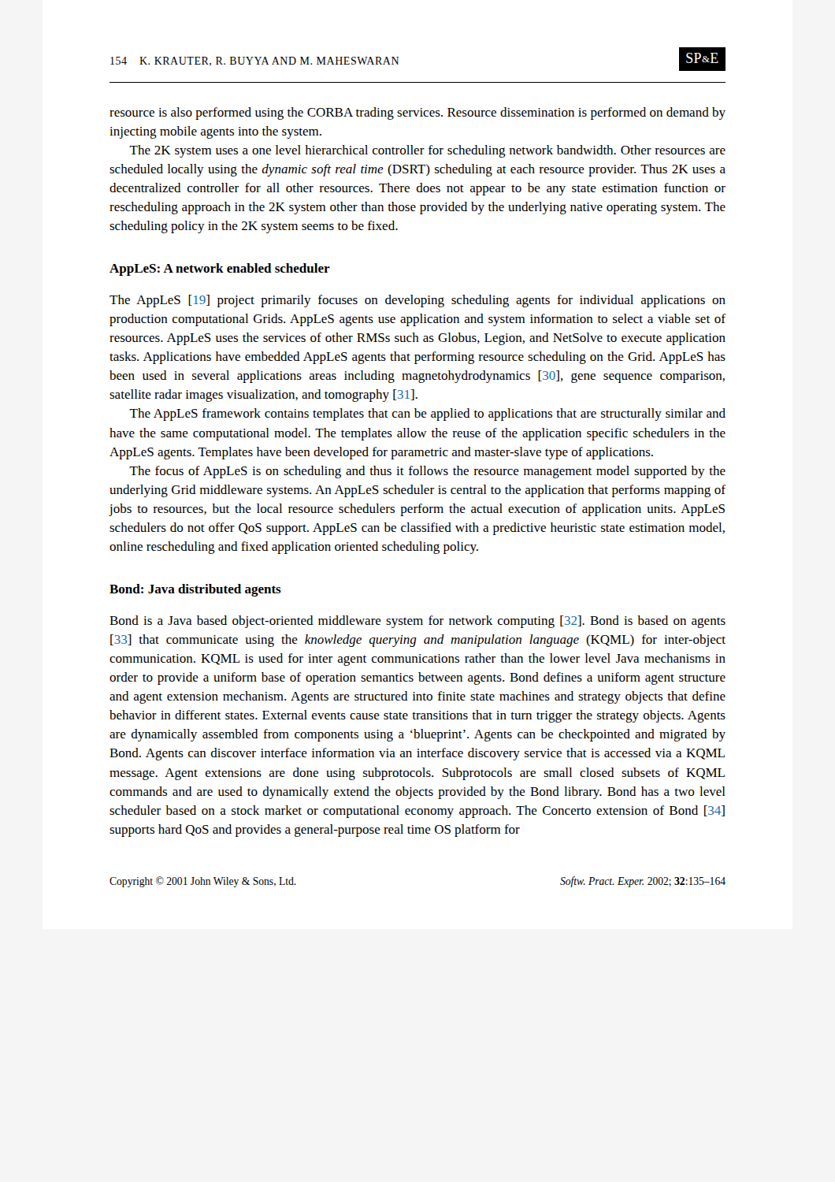154 K. KRAUTER, R. BUYYA AND M. MAHESWARAN
SP&E
resource is also performed using the CORBA trading services. Resource dissemination is performed on demand by injecting mobile agents into the system.
The 2K system uses a one level hierarchical controller for scheduling network bandwidth. Other resources are scheduled locally using the dynamic soft real time (DSRT) scheduling at each resource provider. Thus 2K uses a decentralized controller for all other resources. There does not appear to be any state estimation function or rescheduling approach in the 2K system other than those provided by the underlying native operating system. The scheduling policy in the 2K system seems to be fixed.
AppLeS: A network enabled scheduler
The AppLeS [19] project primarily focuses on developing scheduling agents for individual applications on production computational Grids. AppLeS agents use application and system information to select a viable set of resources. AppLeS uses the services of other RMSs such as Globus, Legion, and NetSolve to execute application tasks. Applications have embedded AppLeS agents that performing resource scheduling on the Grid. AppLeS has been used in several applications areas including magnetohydrodynamics [30], gene sequence comparison, satellite radar images visualization, and tomography [31].
The AppLeS framework contains templates that can be applied to applications that are structurally similar and have the same computational model. The templates allow the reuse of the application specific schedulers in the AppLeS agents. Templates have been developed for parametric and master-slave type of applications.
The focus of AppLeS is on scheduling and thus it follows the resource management model supported by the underlying Grid middleware systems. An AppLeS scheduler is central to the application that performs mapping of jobs to resources, but the local resource schedulers perform the actual execution of application units. AppLeS schedulers do not offer QoS support. AppLeS can be classified with a predictive heuristic state estimation model, online rescheduling and fixed application oriented scheduling policy.
Bond: Java distributed agents
Bond is a Java based object-oriented middleware system for network computing [32]. Bond is based on agents [33] that communicate using the knowledge querying and manipulation language (KQML) for inter-object communication. KQML is used for inter agent communications rather than the lower level Java mechanisms in order to provide a uniform base of operation semantics between agents. Bond defines a uniform agent structure and agent extension mechanism. Agents are structured into finite state machines and strategy objects that define behavior in different states. External events cause state transitions that in turn trigger the strategy objects. Agents are dynamically assembled from components using a ‘blueprint’. Agents can be checkpointed and migrated by Bond. Agents can discover interface information via an interface discovery service that is accessed via a KQML message. Agent extensions are done using subprotocols. Subprotocols are small closed subsets of KQML commands and are used to dynamically extend the objects provided by the Bond library. Bond has a two level scheduler based on a stock market or computational economy approach. The Concerto extension of Bond [34] supports hard QoS and provides a general-purpose real time OS platform for
Copyright © 2001 John Wiley & Sons, Ltd.
Softw. Pract. Exper. 2002; 32:135–164